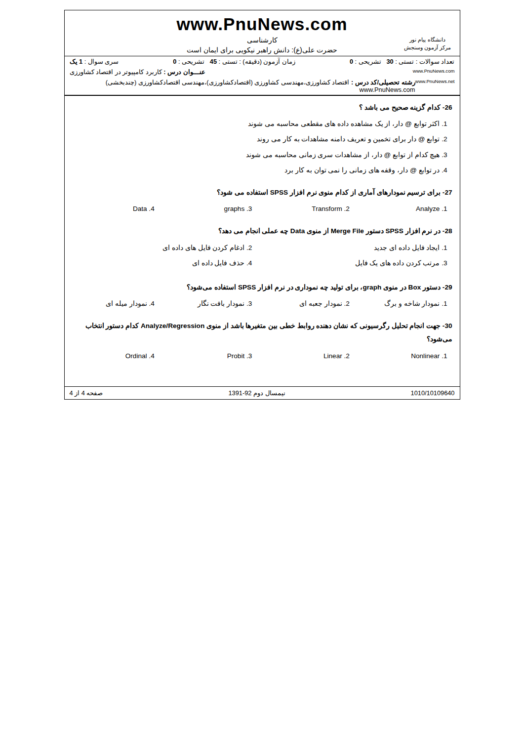www.PnuNews.com
دانشگاه پیام نور
مرکز آزمون وسنجش
کارشناسی
حضرت علی(ع): دانش راهبر نیکویی برای ایمان است
تعداد سوالات : تستی : 30 تشریحی : 0
زمان آزمون (دقیقه) : تستی : 45 تشریحی : 0
سری سوال : 1 یک
www.PnuNews.com
عنـــوان درس : کاربرد کامپیوتر در اقتصاد کشاورزی
www.PnuNews.net
رشته تحصیلی/کد درس : اقتصاد کشاورزی،مهندسی کشاورزی (اقتصادکشاورزی)،مهندسی اقتصادکشاورزی (چندبخشی) www.PnuNews.com
26- کدام گزینه صحیح می باشد ؟
1. اکثر توابع @ دار، از یک مشاهده داده های مقطعی محاسبه می شوند
2. توابع @ دار برای تخمین و تعریف دامنه مشاهدات به کار می روند
3. هیچ کدام از توابع @ دار، از مشاهدات سری زمانی محاسبه می شوند
4. در توابع @ دار، وقفه های زمانی را نمی توان به کار برد
27- برای ترسیم نمودارهای آماری از کدام منوی نرم افزار SPSS استفاده می شود؟
1. Analyze
2. Transform
3. graphs
4. Data
28- در نرم افزار SPSS دستور Merge File از منوی Data چه عملی انجام می دهد؟
1. ایجاد فایل داده ای جدید
2. ادغام کردن فایل های داده ای
3. مرتب کردن داده های یک فایل
4. حذف فایل داده ای
29- دستور Box در منوی graph، برای تولید چه نموداری در نرم افزار SPSS استفاده می‌شود؟
1. نمودار شاخه و برگ
2. نمودار جعبه ای
3. نمودار بافت نگار
4. نمودار میله ای
30- جهت انجام تحلیل رگرسیونی که نشان دهنده روابط خطی بین متغیرها باشد از منوی Analyze/Regression کدام دستور انتخاب می‌شود؟
1. Nonlinear
2. Linear
3. Probit
4. Ordinal
1010/10109640
نیمسال دوم 92-1391
صفحه 4 از 4